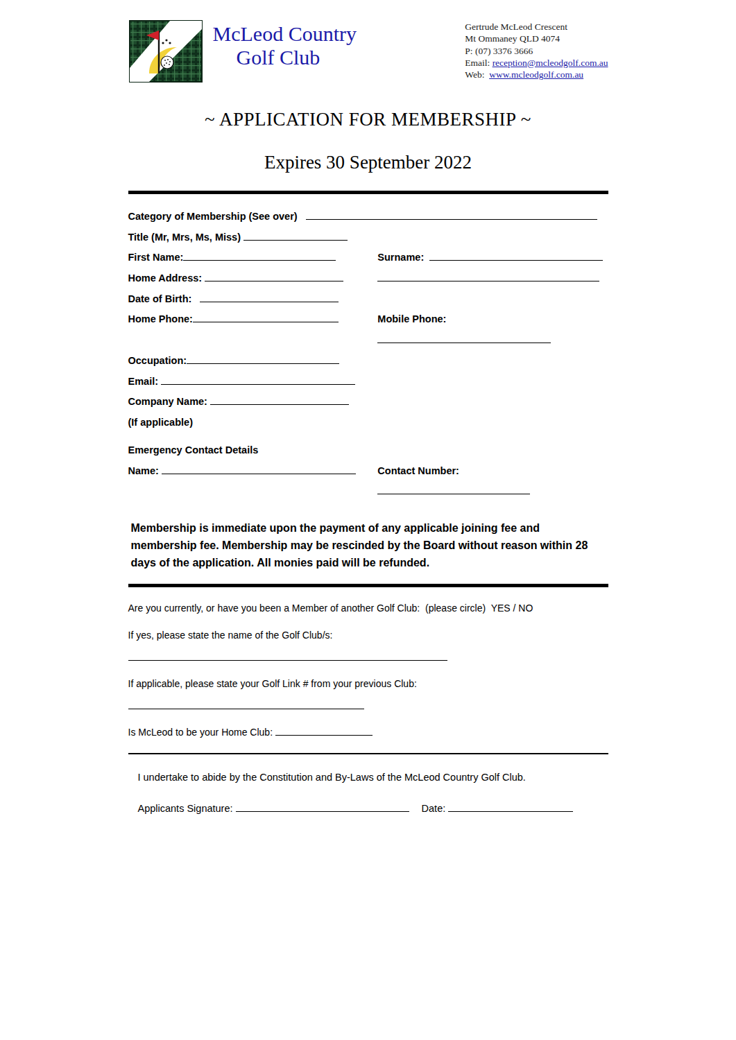McLeod Country Golf Club
Gertrude McLeod Crescent
Mt Ommaney QLD 4074
P: (07) 3376 3666
Email: reception@mcleodgolf.com.au
Web: www.mcleodgolf.com.au
~ APPLICATION FOR MEMBERSHIP ~
Expires 30 September 2022
Category of Membership (See over)
Title (Mr, Mrs, Ms, Miss)
First Name:
Surname:
Home Address:
Date of Birth:
Home Phone:
Mobile Phone:
Occupation:
Email:
Company Name:
(If applicable)
Emergency Contact Details
Name:
Contact Number:
Membership is immediate upon the payment of any applicable joining fee and membership fee. Membership may be rescinded by the Board without reason within 28 days of the application. All monies paid will be refunded.
Are you currently, or have you been a Member of another Golf Club: (please circle) YES / NO
If yes, please state the name of the Golf Club/s:
If applicable, please state your Golf Link # from your previous Club:
Is McLeod to be your Home Club:
I undertake to abide by the Constitution and By-Laws of the McLeod Country Golf Club.
Applicants Signature: Date: